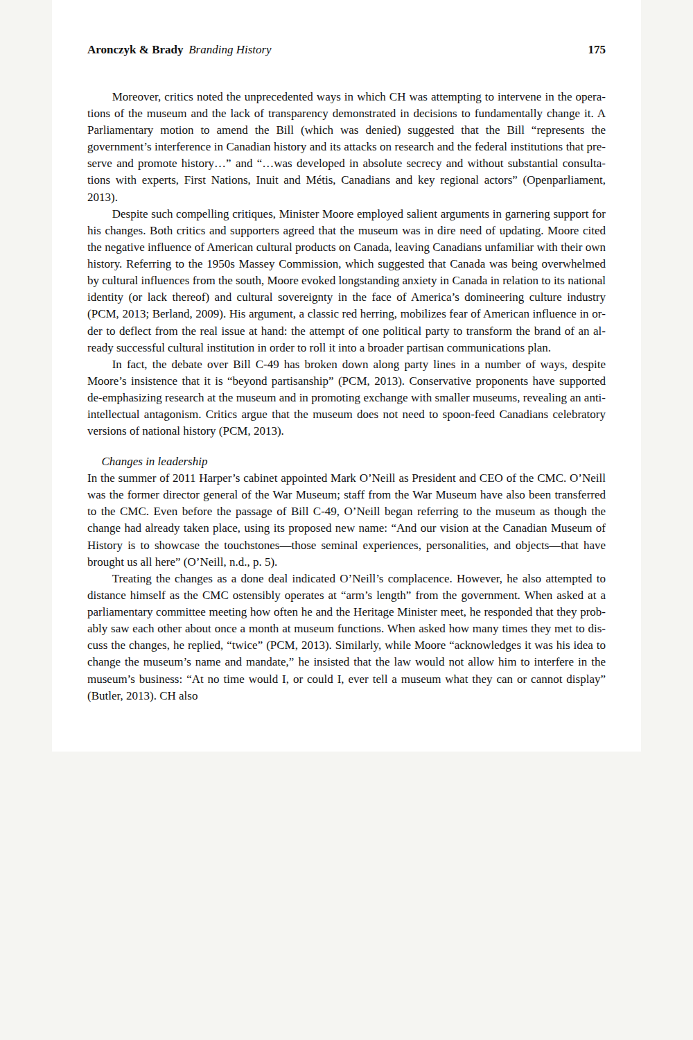Aronczyk & Brady Branding History
175
Moreover, critics noted the unprecedented ways in which CH was attempting to intervene in the operations of the museum and the lack of transparency demonstrated in decisions to fundamentally change it. A Parliamentary motion to amend the Bill (which was denied) suggested that the Bill “represents the government’s interference in Canadian history and its attacks on research and the federal institutions that preserve and promote history…” and “…was developed in absolute secrecy and without substantial consultations with experts, First Nations, Inuit and Métis, Canadians and key regional actors” (Openparliament, 2013).
Despite such compelling critiques, Minister Moore employed salient arguments in garnering support for his changes. Both critics and supporters agreed that the museum was in dire need of updating. Moore cited the negative influence of American cultural products on Canada, leaving Canadians unfamiliar with their own history. Referring to the 1950s Massey Commission, which suggested that Canada was being overwhelmed by cultural influences from the south, Moore evoked longstanding anxiety in Canada in relation to its national identity (or lack thereof) and cultural sovereignty in the face of America’s domineering culture industry (PCM, 2013; Berland, 2009). His argument, a classic red herring, mobilizes fear of American influence in order to deflect from the real issue at hand: the attempt of one political party to transform the brand of an already successful cultural institution in order to roll it into a broader partisan communications plan.
In fact, the debate over Bill C-49 has broken down along party lines in a number of ways, despite Moore’s insistence that it is “beyond partisanship” (PCM, 2013). Conservative proponents have supported de-emphasizing research at the museum and in promoting exchange with smaller museums, revealing an anti-intellectual antagonism. Critics argue that the museum does not need to spoon-feed Canadians celebratory versions of national history (PCM, 2013).
Changes in leadership
In the summer of 2011 Harper’s cabinet appointed Mark O’Neill as President and CEO of the CMC. O’Neill was the former director general of the War Museum; staff from the War Museum have also been transferred to the CMC. Even before the passage of Bill C-49, O’Neill began referring to the museum as though the change had already taken place, using its proposed new name: “And our vision at the Canadian Museum of History is to showcase the touchstones—those seminal experiences, personalities, and objects—that have brought us all here” (O’Neill, n.d., p. 5).
Treating the changes as a done deal indicated O’Neill’s complacence. However, he also attempted to distance himself as the CMC ostensibly operates at “arm’s length” from the government. When asked at a parliamentary committee meeting how often he and the Heritage Minister meet, he responded that they probably saw each other about once a month at museum functions. When asked how many times they met to discuss the changes, he replied, “twice” (PCM, 2013). Similarly, while Moore “acknowledges it was his idea to change the museum’s name and mandate,” he insisted that the law would not allow him to interfere in the museum’s business: “At no time would I, or could I, ever tell a museum what they can or cannot display” (Butler, 2013). CH also